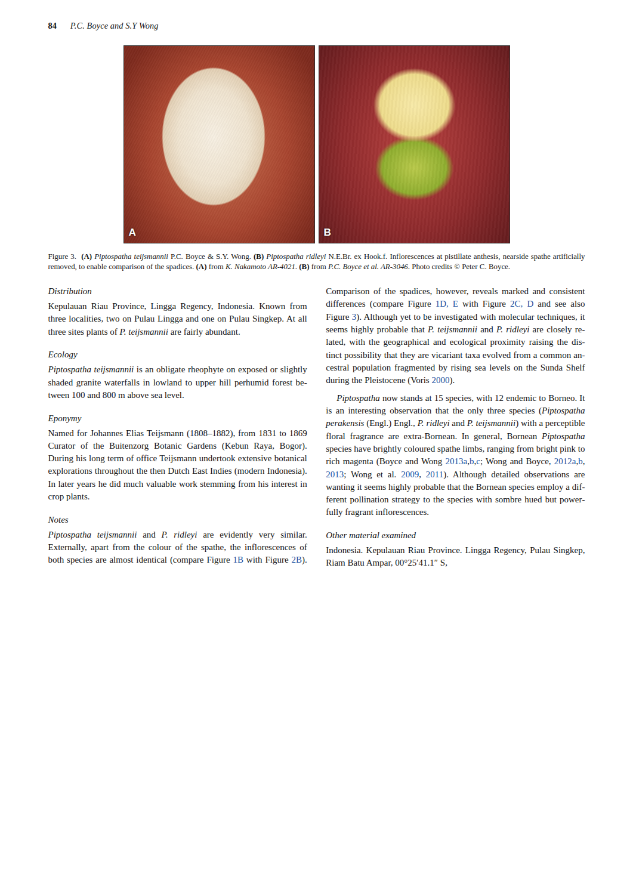84 P.C. Boyce and S.Y Wong
A
B
Figure 3. (A) Piptospatha teijsmannii P.C. Boyce & S.Y. Wong. (B) Piptospatha ridleyi N.E.Br. ex Hook.f. Inflorescences at pistillate anthesis, nearside spathe artificially removed, to enable comparison of the spadices. (A) from K. Nakamoto AR-4021. (B) from P.C. Boyce et al. AR-3046. Photo credits © Peter C. Boyce.
Distribution
Kepulauan Riau Province, Lingga Regency, Indonesia. Known from three localities, two on Pulau Lingga and one on Pulau Singkep. At all three sites plants of P. teijsmannii are fairly abundant.
Ecology
Piptospatha teijsmannii is an obligate rheophyte on exposed or slightly shaded granite waterfalls in lowland to upper hill perhumid forest between 100 and 800 m above sea level.
Eponymy
Named for Johannes Elias Teijsmann (1808–1882), from 1831 to 1869 Curator of the Buitenzorg Botanic Gardens (Kebun Raya, Bogor). During his long term of office Teijsmann undertook extensive botanical explorations throughout the then Dutch East Indies (modern Indonesia). In later years he did much valuable work stemming from his interest in crop plants.
Notes
Piptospatha teijsmannii and P. ridleyi are evidently very similar. Externally, apart from the colour of the spathe, the inflorescences of both species are almost identical (compare Figure 1B with Figure 2B). Comparison of the spadices, however, reveals marked and consistent differences (compare Figure 1D, E with Figure 2C, D and see also Figure 3). Although yet to be investigated with molecular techniques, it seems highly probable that P. teijsmannii and P. ridleyi are closely related, with the geographical and ecological proximity raising the distinct possibility that they are vicariant taxa evolved from a common ancestral population fragmented by rising sea levels on the Sunda Shelf during the Pleistocene (Voris 2000).
Piptospatha now stands at 15 species, with 12 endemic to Borneo. It is an interesting observation that the only three species (Piptospatha perakensis (Engl.) Engl., P. ridleyi and P. teijsmannii) with a perceptible floral fragrance are extra-Bornean. In general, Bornean Piptospatha species have brightly coloured spathe limbs, ranging from bright pink to rich magenta (Boyce and Wong 2013a,b,c; Wong and Boyce, 2012a,b, 2013; Wong et al. 2009, 2011). Although detailed observations are wanting it seems highly probable that the Bornean species employ a different pollination strategy to the species with sombre hued but powerfully fragrant inflorescences.
Other material examined
Indonesia. Kepulauan Riau Province. Lingga Regency, Pulau Singkep, Riam Batu Ampar, 00°25′41.1″ S,